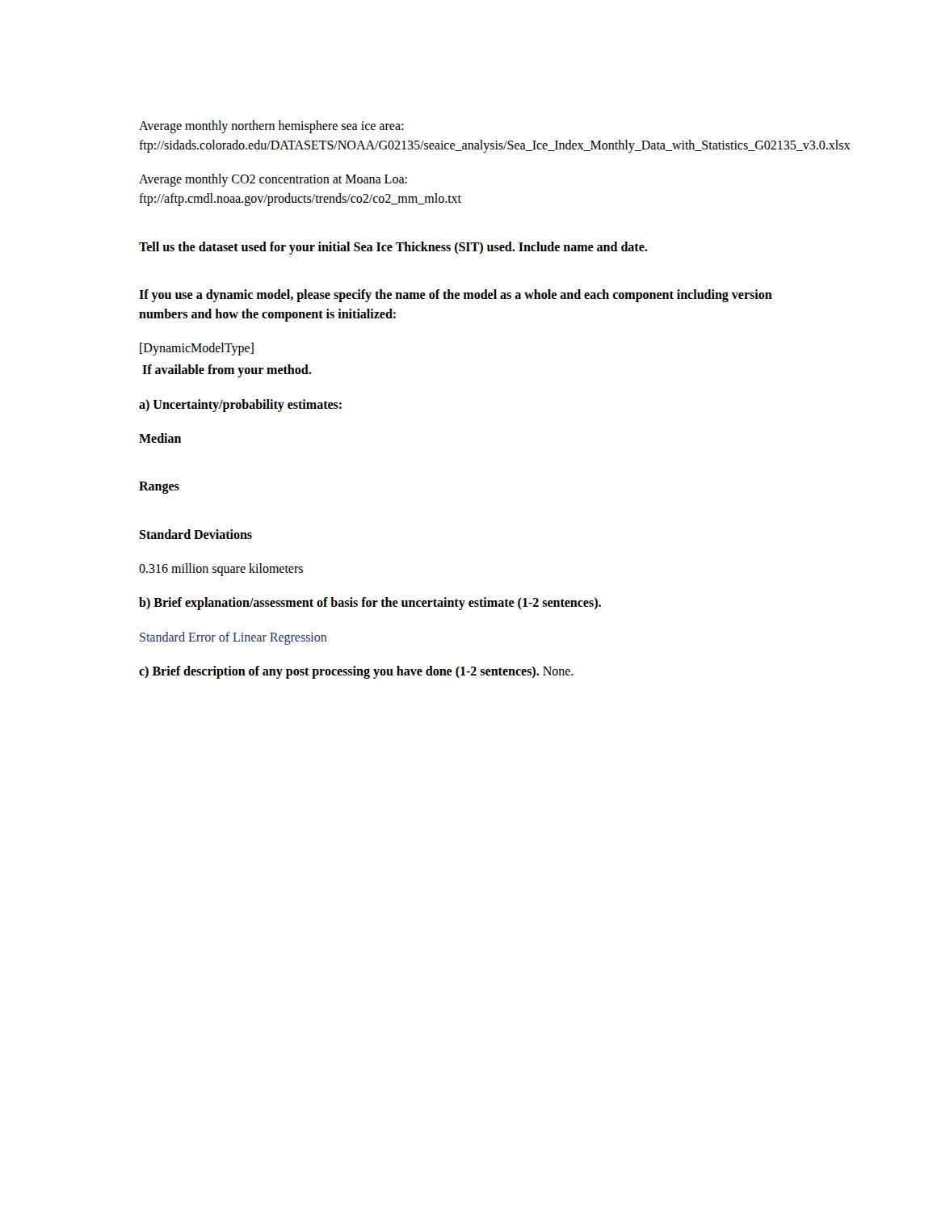Average monthly northern hemisphere sea ice area:
ftp://sidads.colorado.edu/DATASETS/NOAA/G02135/seaice_analysis/Sea_Ice_Index_Monthly_Data_with_Statistics_G02135_v3.0.xlsx
Average monthly CO2 concentration at Moana Loa:
ftp://aftp.cmdl.noaa.gov/products/trends/co2/co2_mm_mlo.txt
Tell us the dataset used for your initial Sea Ice Thickness (SIT) used. Include name and date.
If you use a dynamic model, please specify the name of the model as a whole and each component including version numbers and how the component is initialized:
[DynamicModelType]
If available from your method.
a) Uncertainty/probability estimates:
Median
Ranges
Standard Deviations
0.316 million square kilometers
b) Brief explanation/assessment of basis for the uncertainty estimate (1-2 sentences).
Standard Error of Linear Regression
c) Brief description of any post processing you have done (1-2 sentences). None.